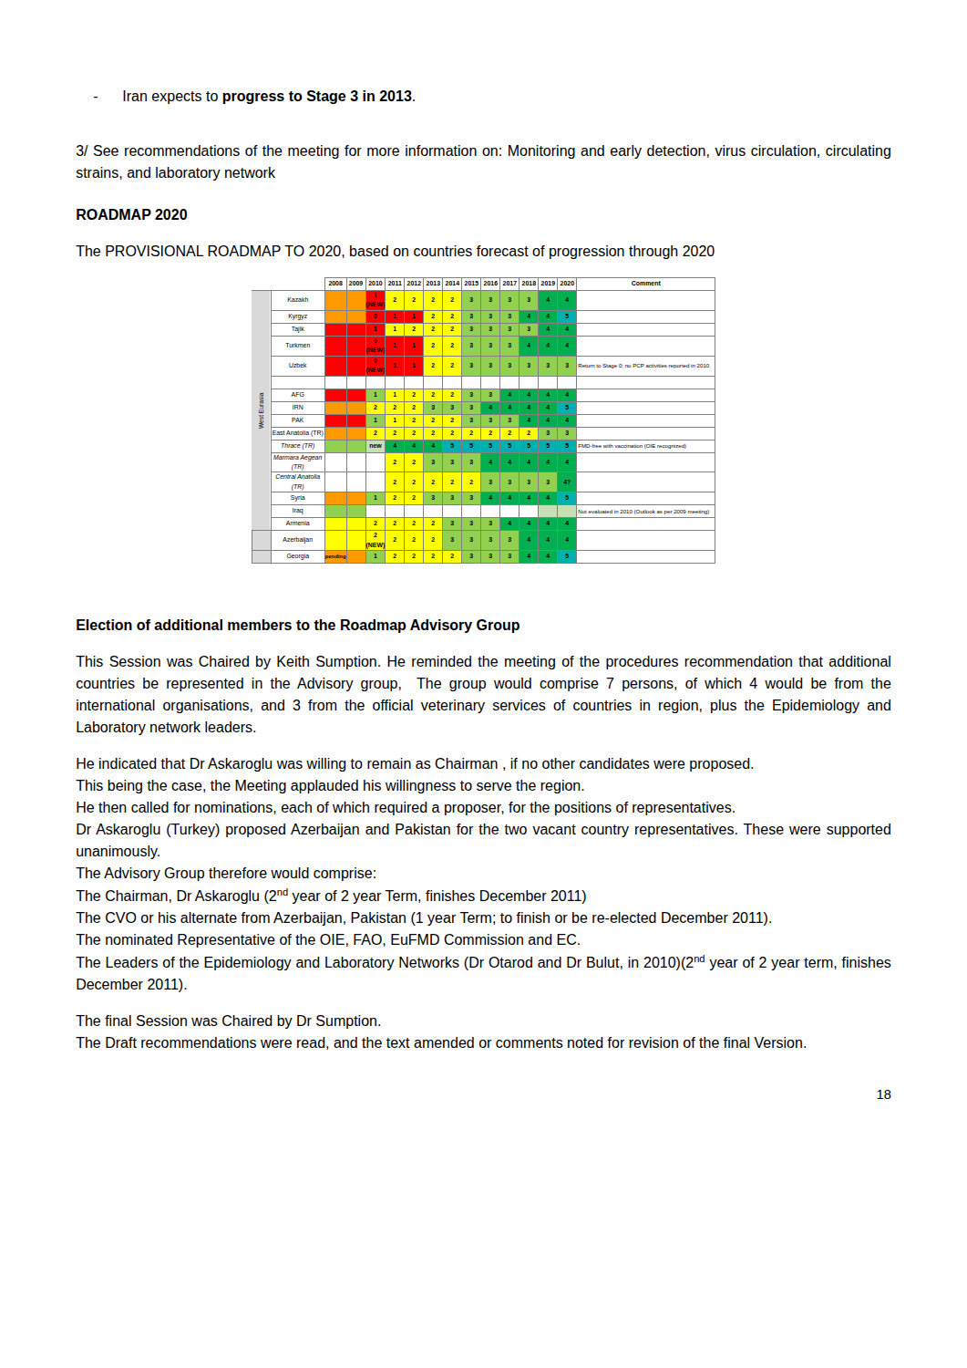- Iran expects to progress to Stage 3 in 2013.
3/ See recommendations of the meeting for more information on: Monitoring and early detection, virus circulation, circulating strains, and laboratory network
ROADMAP 2020
The PROVISIONAL ROADMAP TO 2020, based on countries forecast of progression through 2020
| | | 2008 | 2009 | 2010 | 2011 | 2012 | 2013 | 2014 | 2015 | 2016 | 2017 | 2018 | 2019 | 2020 | Comment |
| --- | --- | --- | --- | --- | --- | --- | --- | --- | --- | --- | --- | --- | --- | --- | --- |
| West Eurasia | Kazakh | | | 1 (NEW) | 2 | 2 | 2 | 2 | 3 | 3 | 3 | 3 | 4 | 4 | |
| Kyrgyz | | | 0 | 1 | 1 | 2 | 2 | 3 | 3 | 3 | 4 | 4 | 5 | |
| Tajik | | | 1 | 1 | 2 | 2 | 2 | 3 | 3 | 3 | 3 | 4 | 4 | |
| Turkmen | | | 0 (NEW) | 1 | 1 | 2 | 2 | 3 | 3 | 3 | 4 | 4 | 4 | |
| Uzbek | | | 0 (NEW) | 1 | 1 | 2 | 2 | 3 | 3 | 3 | 3 | 3 | 3 | Return to Stage 0; no PCP activities reported in 2010 |
| AFG | | | 1 | 1 | 2 | 2 | 2 | 3 | 3 | 4 | 4 | 4 | 4 | |
| IRN | | | 2 | 2 | 2 | 3 | 3 | 3 | 4 | 4 | 4 | 4 | 5 | |
| PAK | | | 1 | 1 | 2 | 2 | 2 | 3 | 3 | 3 | 4 | 4 | 4 | |
| East Anatolia (TR) | | | 2 | 2 | 2 | 2 | 2 | 2 | 2 | 2 | 2 | 3 | 3 | |
| Thrace (TR) | | | new | 4 | 4 | 4 | 5 | 5 | 5 | 5 | 5 | 5 | 5 | FMD-free with vaccination (OIE recognized) |
| Marmara Aegean (TR) | | | | 2 | 2 | 3 | 3 | 3 | 4 | 4 | 4 | 4 | 4 | |
| Central Anatolia (TR) | | | | 2 | 2 | 2 | 2 | 2 | 3 | 3 | 3 | 3 | 4? | |
| Syria | | | 1 | 2 | 2 | 3 | 3 | 3 | 4 | 4 | 4 | 4 | 5 | |
| Iraq | | | | | | | | | | | | | | Not evaluated in 2010 (Outlook as per 2009 meeting) |
| Armenia | | | 2 | 2 | 2 | 2 | 3 | 3 | 3 | 4 | 4 | 4 | 4 | |
| | Azerbaijan | | | 2 (NEW) | 2 | 2 | 2 | 3 | 3 | 3 | 3 | 4 | 4 | 4 | |
| | Georgia | pending | | 1 | 2 | 2 | 2 | 2 | 3 | 3 | 3 | 4 | 4 | 5 | |
Election of additional members to the Roadmap Advisory Group
This Session was Chaired by Keith Sumption. He reminded the meeting of the procedures recommendation that additional countries be represented in the Advisory group, The group would comprise 7 persons, of which 4 would be from the international organisations, and 3 from the official veterinary services of countries in region, plus the Epidemiology and Laboratory network leaders.
He indicated that Dr Askaroglu was willing to remain as Chairman , if no other candidates were proposed.
This being the case, the Meeting applauded his willingness to serve the region.
He then called for nominations, each of which required a proposer, for the positions of representatives.
Dr Askaroglu (Turkey) proposed Azerbaijan and Pakistan for the two vacant country representatives. These were supported unanimously.
The Advisory Group therefore would comprise:
The Chairman, Dr Askaroglu (2nd year of 2 year Term, finishes December 2011)
The CVO or his alternate from Azerbaijan, Pakistan (1 year Term; to finish or be re-elected December 2011).
The nominated Representative of the OIE, FAO, EuFMD Commission and EC.
The Leaders of the Epidemiology and Laboratory Networks (Dr Otarod and Dr Bulut, in 2010)(2nd year of 2 year term, finishes December 2011).
The final Session was Chaired by Dr Sumption.
The Draft recommendations were read, and the text amended or comments noted for revision of the final Version.
18